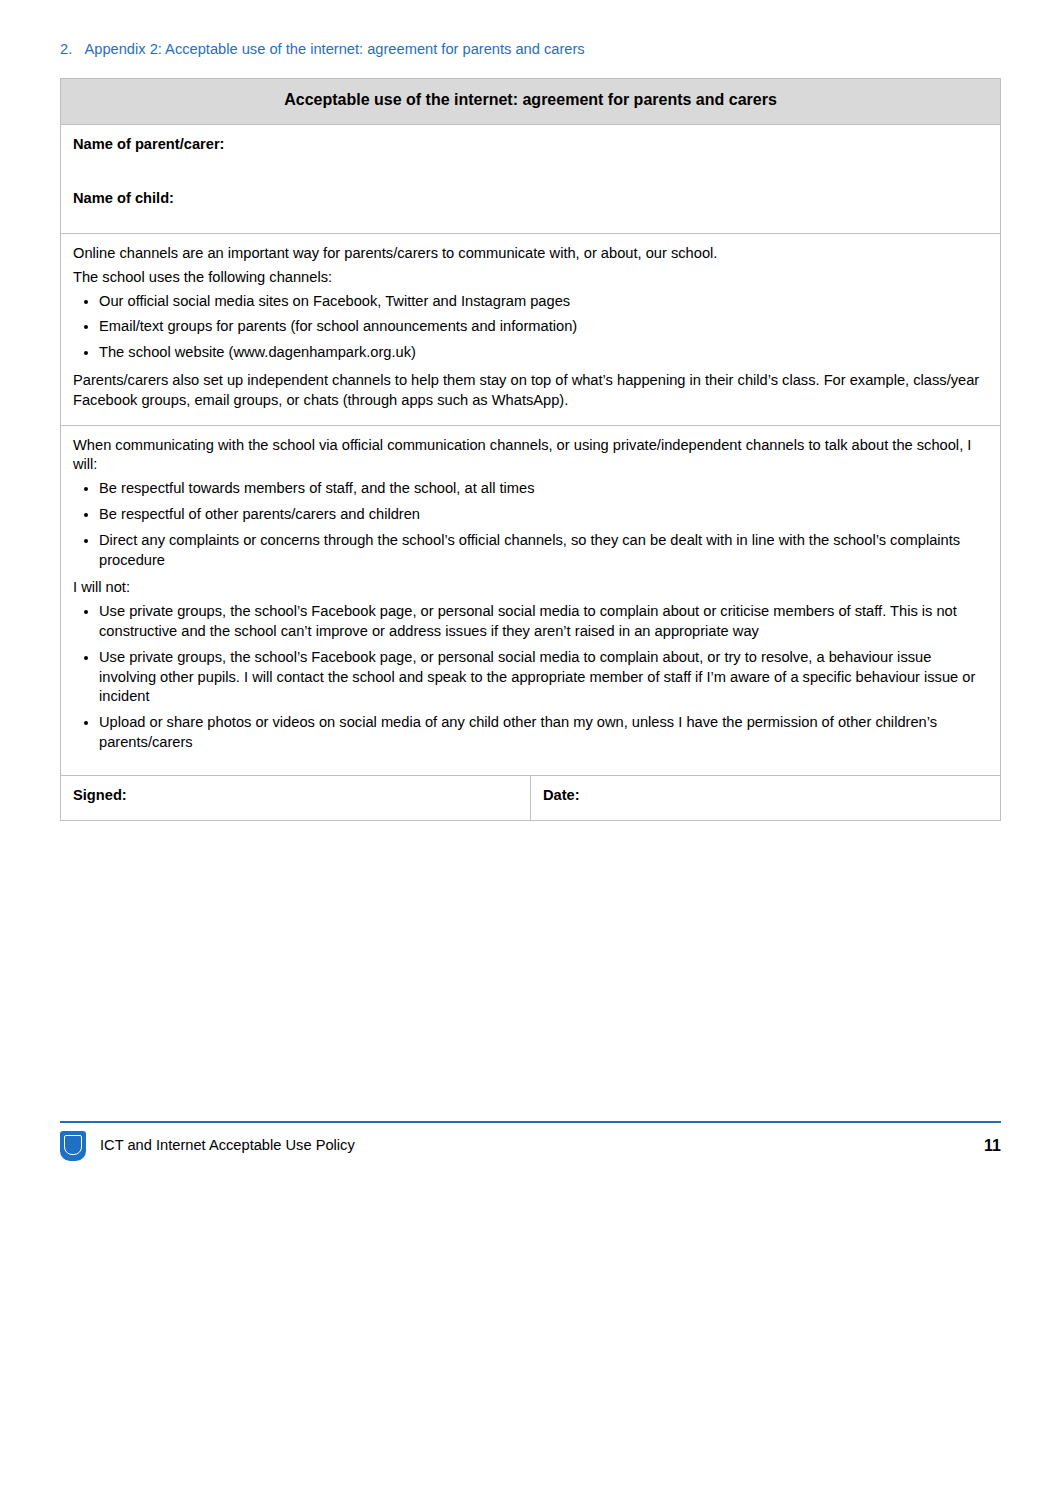2. Appendix 2: Acceptable use of the internet: agreement for parents and carers
| Acceptable use of the internet: agreement for parents and carers |
| Name of parent/carer: Name of child: |
| Online channels are an important way for parents/carers to communicate with, or about, our school. The school uses the following channels: Our official social media sites on Facebook, Twitter and Instagram pages Email/text groups for parents (for school announcements and information) The school website (www.dagenhampark.org.uk) Parents/carers also set up independent channels to help them stay on top of what’s happening in their child’s class. For example, class/year Facebook groups, email groups, or chats (through apps such as WhatsApp). |
| When communicating with the school via official communication channels, or using private/independent channels to talk about the school, I will: Be respectful towards members of staff, and the school, at all times Be respectful of other parents/carers and children Direct any complaints or concerns through the school’s official channels, so they can be dealt with in line with the school’s complaints procedure I will not: Use private groups, the school’s Facebook page, or personal social media to complain about or criticise members of staff. This is not constructive and the school can’t improve or address issues if they aren’t raised in an appropriate way Use private groups, the school’s Facebook page, or personal social media to complain about, or try to resolve, a behaviour issue involving other pupils. I will contact the school and speak to the appropriate member of staff if I’m aware of a specific behaviour issue or incident Upload or share photos or videos on social media of any child other than my own, unless I have the permission of other children’s parents/carers |
| Signed: | Date: |
ICT and Internet Acceptable Use Policy
11